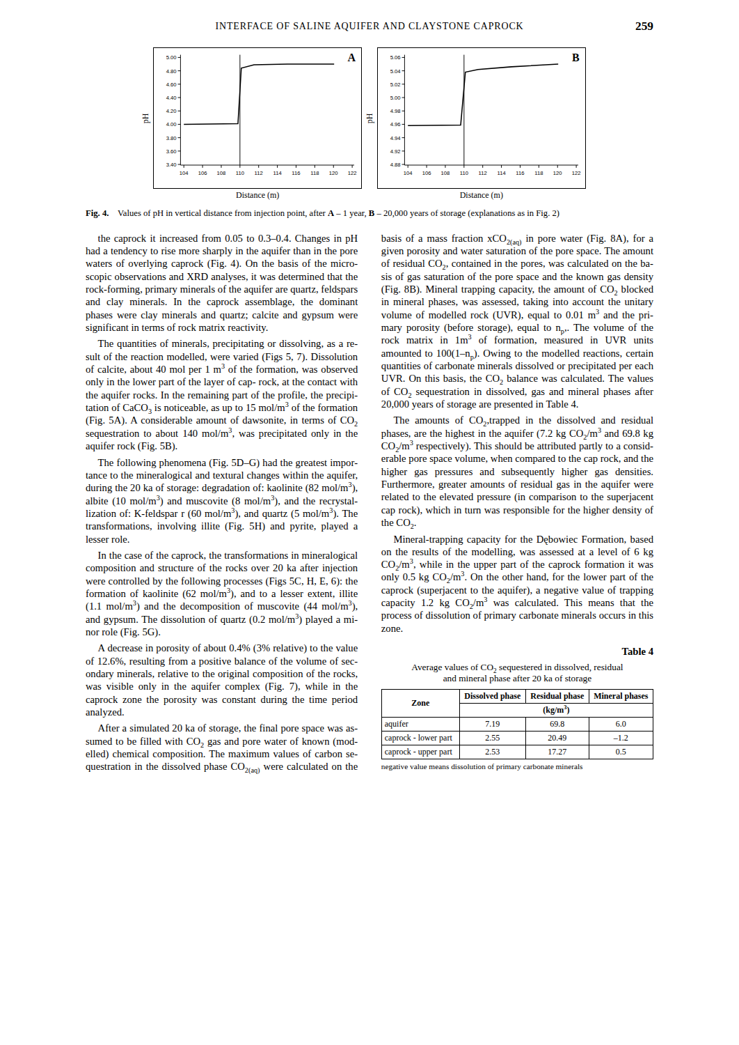INTERFACE OF SALINE AQUIFER AND CLAYSTONE CAPROCK 259
A pH 5.00 4.80 4.60 4.40 4.20 4.00 3.80 3.60 3.40 104 106 108 110 112 114 116 118 120 122 Distance (m)
B pH 5.06 5.04 5.02 5.00 4.98 4.96 4.94 4.92 4.88 104 106 108 110 112 114 116 118 120 122 Distance (m)
Fig. 4. Values of pH in vertical distance from injection point, after A – 1 year, B – 20,000 years of storage (explanations as in Fig. 2)
the caprock it increased from 0.05 to 0.3–0.4. Changes in pH had a tendency to rise more sharply in the aquifer than in the pore waters of overlying caprock (Fig. 4). On the basis of the microscopic observations and XRD analyses, it was determined that the rock-forming, primary minerals of the aquifer are quartz, feldspars and clay minerals. In the caprock assemblage, the dominant phases were clay minerals and quartz; calcite and gypsum were significant in terms of rock matrix reactivity.
The quantities of minerals, precipitating or dissolving, as a result of the reaction modelled, were varied (Figs 5, 7). Dissolution of calcite, about 40 mol per 1 m3 of the formation, was observed only in the lower part of the layer of cap- rock, at the contact with the aquifer rocks. In the remaining part of the profile, the precipitation of CaCO3 is noticeable, as up to 15 mol/m3 of the formation (Fig. 5A). A considerable amount of dawsonite, in terms of CO2 sequestration to about 140 mol/m3, was precipitated only in the aquifer rock (Fig. 5B).
The following phenomena (Fig. 5D–G) had the greatest importance to the mineralogical and textural changes within the aquifer, during the 20 ka of storage: degradation of: kaolinite (82 mol/m3), albite (10 mol/m3) and muscovite (8 mol/m3), and the recrystallization of: K-feldspar r (60 mol/m3), and quartz (5 mol/m3). The transformations, involving illite (Fig. 5H) and pyrite, played a lesser role.
In the case of the caprock, the transformations in mineralogical composition and structure of the rocks over 20 ka after injection were controlled by the following processes (Figs 5C, H, E, 6): the formation of kaolinite (62 mol/m3), and to a lesser extent, illite (1.1 mol/m3) and the decomposition of muscovite (44 mol/m3), and gypsum. The dissolution of quartz (0.2 mol/m3) played a minor role (Fig. 5G).
A decrease in porosity of about 0.4% (3% relative) to the value of 12.6%, resulting from a positive balance of the volume of secondary minerals, relative to the original composition of the rocks, was visible only in the aquifer complex (Fig. 7), while in the caprock zone the porosity was constant during the time period analyzed.
After a simulated 20 ka of storage, the final pore space was assumed to be filled with CO2 gas and pore water of known (modelled) chemical composition. The maximum values of carbon sequestration in the dissolved phase CO2(aq) were calculated on the basis of a mass fraction xCO2(aq) in pore water (Fig. 8A), for a given porosity and water saturation of the pore space. The amount of residual CO2, contained in the pores, was calculated on the basis of gas saturation of the pore space and the known gas density (Fig. 8B). Mineral trapping capacity, the amount of CO2 blocked in mineral phases, was assessed, taking into account the unitary volume of modelled rock (UVR), equal to 0.01 m3 and the primary porosity (before storage), equal to np,. The volume of the rock matrix in 1m3 of formation, measured in UVR units amounted to 100(1–np). Owing to the modelled reactions, certain quantities of carbonate minerals dissolved or precipitated per each UVR. On this basis, the CO2 balance was calculated. The values of CO2 sequestration in dissolved, gas and mineral phases after 20,000 years of storage are presented in Table 4.
The amounts of CO2,trapped in the dissolved and residual phases, are the highest in the aquifer (7.2 kg CO2/m3 and 69.8 kg CO2/m3 respectively). This should be attributed partly to a considerable pore space volume, when compared to the cap rock, and the higher gas pressures and subsequently higher gas densities. Furthermore, greater amounts of residual gas in the aquifer were related to the elevated pressure (in comparison to the superjacent cap rock), which in turn was responsible for the higher density of the CO2.
Mineral-trapping capacity for the Dębowiec Formation, based on the results of the modelling, was assessed at a level of 6 kg CO2/m3, while in the upper part of the caprock formation it was only 0.5 kg CO2/m3. On the other hand, for the lower part of the caprock (superjacent to the aquifer), a negative value of trapping capacity 1.2 kg CO2/m3 was calculated. This means that the process of dissolution of primary carbonate minerals occurs in this zone.
Table 4
Average values of CO2 sequestered in dissolved, residual
and mineral phase after 20 ka of storage
| Zone | Dissolved phase | Residual phase | Mineral phases |
| --- | --- | --- | --- |
| (kg/m 3 ) |
| aquifer | 7.19 | 69.8 | 6.0 |
| caprock - lower part | 2.55 | 20.49 | –1.2 |
| caprock - upper part | 2.53 | 17.27 | 0.5 |
negative value means dissolution of primary carbonate minerals